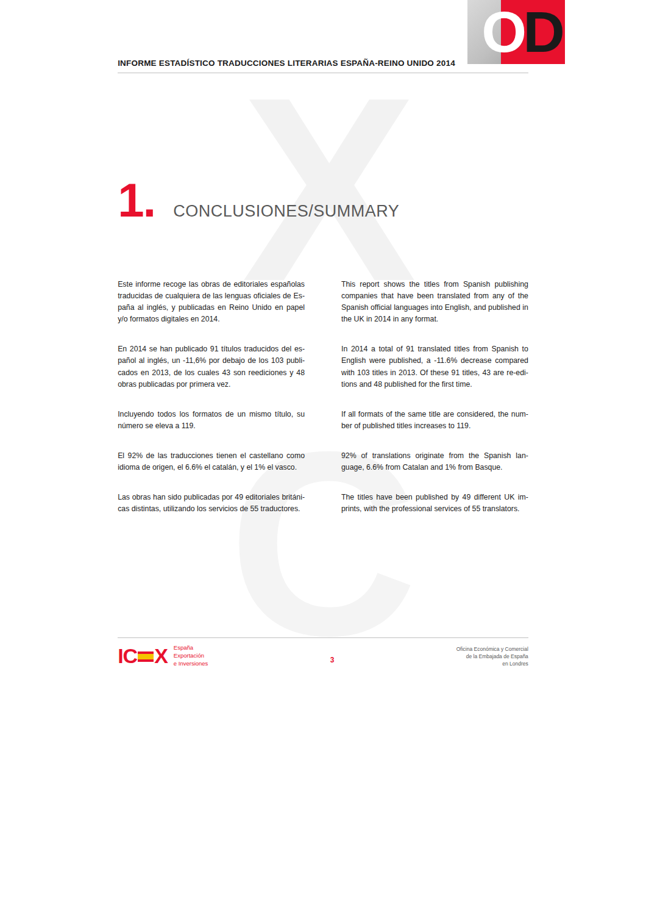X
C
OD
INFORME ESTADÍSTICO TRADUCCIONES LITERARIAS ESPAÑA-REINO UNIDO 2014
1. CONCLUSIONES/SUMMARY
Este informe recoge las obras de editoriales españolas traducidas de cualquiera de las lenguas oficiales de España al inglés, y publicadas en Reino Unido en papel y/o formatos digitales en 2014.
En 2014 se han publicado 91 títulos traducidos del español al inglés, un -11,6% por debajo de los 103 publicados en 2013, de los cuales 43 son reediciones y 48 obras publicadas por primera vez.
Incluyendo todos los formatos de un mismo título, su número se eleva a 119.
El 92% de las traducciones tienen el castellano como idioma de origen, el 6.6% el catalán, y el 1% el vasco.
Las obras han sido publicadas por 49 editoriales británicas distintas, utilizando los servicios de 55 traductores.
This report shows the titles from Spanish publishing companies that have been translated from any of the Spanish official languages into English, and published in the UK in 2014 in any format.
In 2014 a total of 91 translated titles from Spanish to English were published, a -11.6% decrease compared with 103 titles in 2013. Of these 91 titles, 43 are re-editions and 48 published for the first time.
If all formats of the same title are considered, the number of published titles increases to 119.
92% of translations originate from the Spanish language, 6.6% from Catalan and 1% from Basque.
The titles have been published by 49 different UK imprints, with the professional services of 55 translators.
IC X
España
Exportación
e Inversiones
3
Oficina Económica y Comercial
de la Embajada de España
en Londres